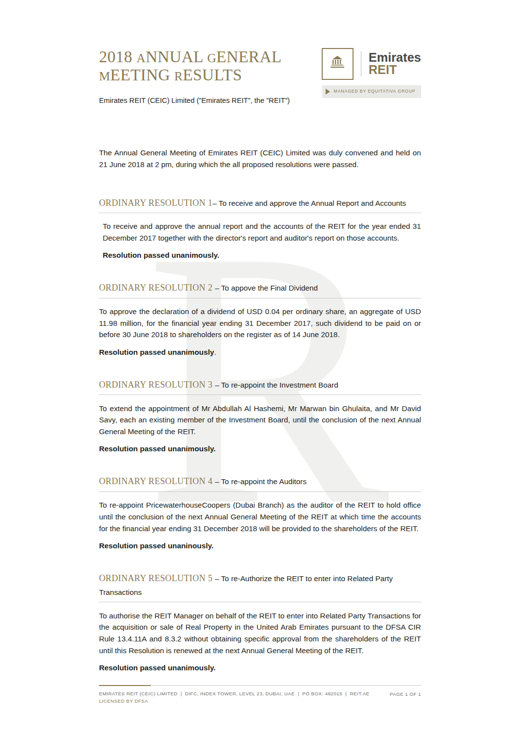R
2018 ANNUAL GENERAL MEETING RESULTS
Emirates REIT (CEIC) Limited (”Emirates REIT”, the ”REIT”)
Emirates
REIT
MANAGED BY EQUITATIVA GROUP
The Annual General Meeting of Emirates REIT (CEIC) Limited was duly convened and held on 21 June 2018 at 2 pm, during which the all proposed resolutions were passed.
ORDINARY RESOLUTION 1– To receive and approve the Annual Report and Accounts
To receive and approve the annual report and the accounts of the REIT for the year ended 31 December 2017 together with the director's report and auditor's report on those accounts.
Resolution passed unanimously.
ORDINARY RESOLUTION 2 – To appove the Final Dividend
To approve the declaration of a dividend of USD 0.04 per ordinary share, an aggregate of USD 11.98 million, for the financial year ending 31 December 2017, such dividend to be paid on or before 30 June 2018 to shareholders on the register as of 14 June 2018.
Resolution passed unanimously.
ORDINARY RESOLUTION 3 – To re-appoint the Investment Board
To extend the appointment of Mr Abdullah Al Hashemi, Mr Marwan bin Ghulaita, and Mr David Savy, each an existing member of the Investment Board, until the conclusion of the next Annual General Meeting of the REIT.
Resolution passed unanimously.
ORDINARY RESOLUTION 4 – To re-appoint the Auditors
To re-appoint PricewaterhouseCoopers (Dubai Branch) as the auditor of the REIT to hold office until the conclusion of the next Annual General Meeting of the REIT at which time the accounts for the financial year ending 31 December 2018 will be provided to the shareholders of the REIT.
Resolution passed unaninously.
ORDINARY RESOLUTION 5 – To re-Authorize the REIT to enter into Related Party Transactions
To authorise the REIT Manager on behalf of the REIT to enter into Related Party Transactions for the acquisition or sale of Real Property in the United Arab Emirates pursuant to the DFSA CIR Rule 13.4.11A and 8.3.2 without obtaining specific approval from the shareholders of the REIT until this Resolution is renewed at the next Annual General Meeting of the REIT.
Resolution passed unanimously.
EMIRATES REIT (CEIC) LIMITED | DIFC, INDEX TOWER, LEVEL 23, DUBAI, UAE | PO BOX: 482015 | REIT.AE
LICENSED BY DFSA
PAGE 1 OF 1